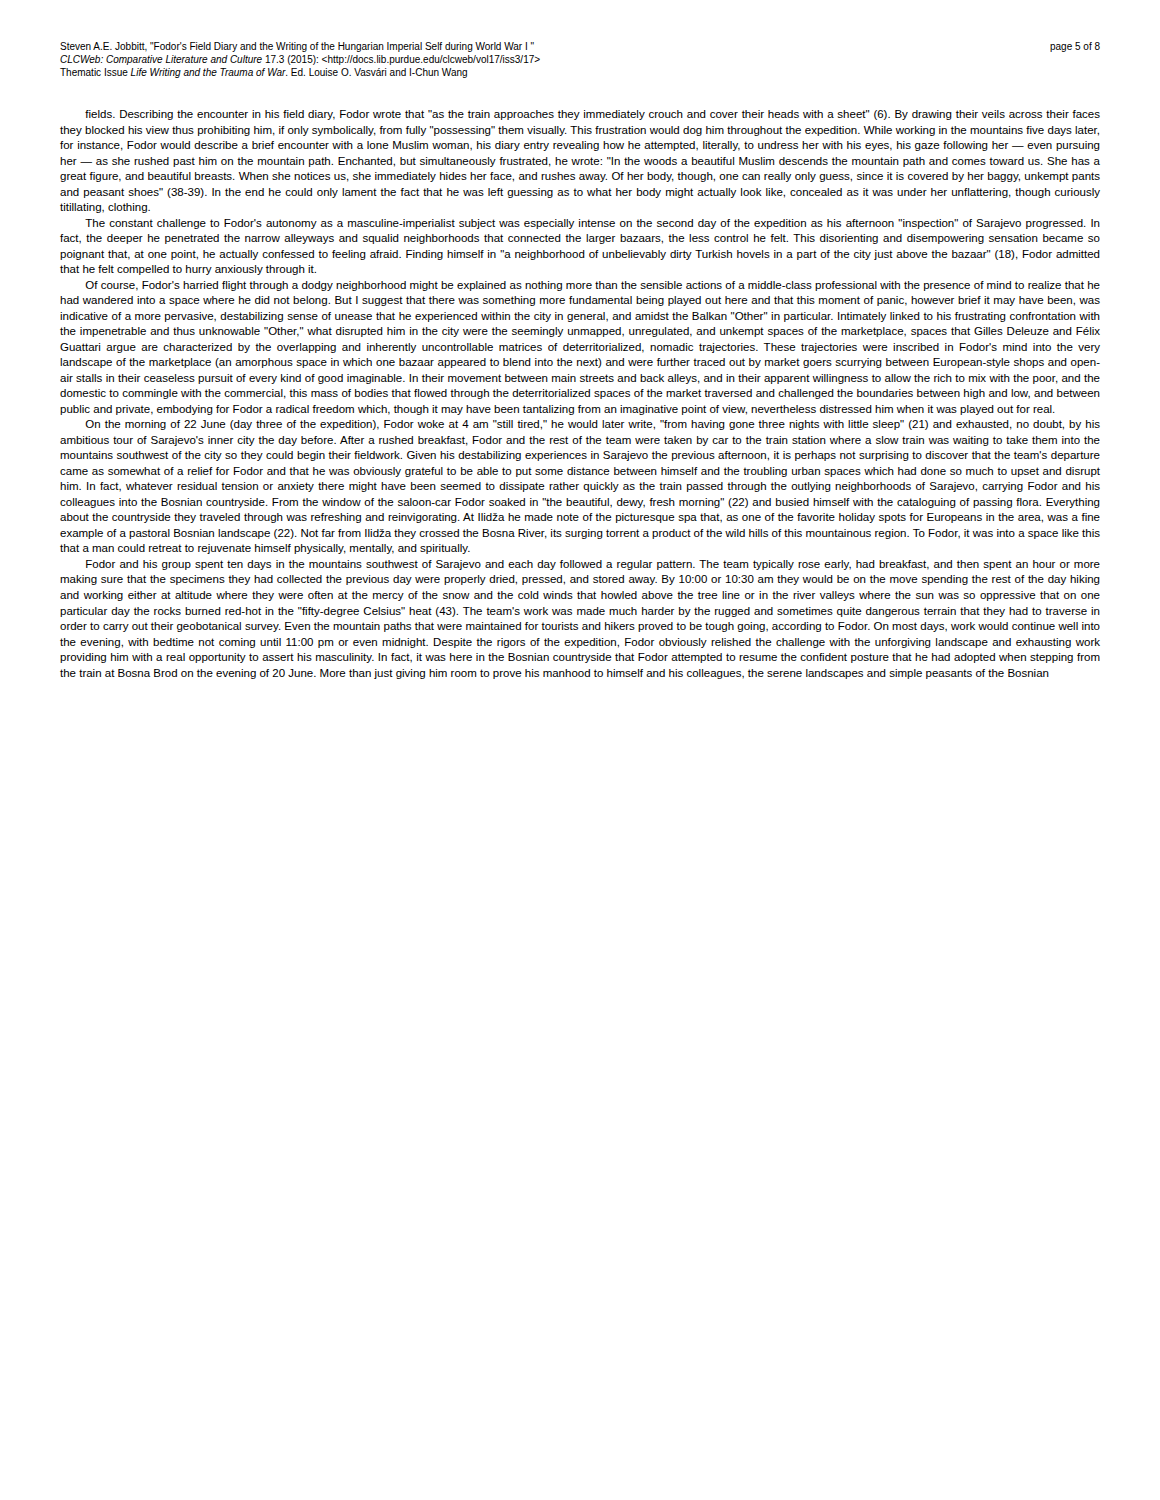page 5 of 8 Steven A.E. Jobbitt, "Fodor's Field Diary and the Writing of the Hungarian Imperial Self during World War I " CLCWeb: Comparative Literature and Culture 17.3 (2015): <http://docs.lib.purdue.edu/clcweb/vol17/iss3/17> Thematic Issue Life Writing and the Trauma of War. Ed. Louise O. Vasvári and I-Chun Wang
fields. Describing the encounter in his field diary, Fodor wrote that "as the train approaches they immediately crouch and cover their heads with a sheet" (6). By drawing their veils across their faces they blocked his view thus prohibiting him, if only symbolically, from fully "possessing" them visually. This frustration would dog him throughout the expedition. While working in the mountains five days later, for instance, Fodor would describe a brief encounter with a lone Muslim woman, his diary entry revealing how he attempted, literally, to undress her with his eyes, his gaze following her — even pursuing her — as she rushed past him on the mountain path. Enchanted, but simultaneously frustrated, he wrote: "In the woods a beautiful Muslim descends the mountain path and comes toward us. She has a great figure, and beautiful breasts. When she notices us, she immediately hides her face, and rushes away. Of her body, though, one can really only guess, since it is covered by her baggy, unkempt pants and peasant shoes" (38-39). In the end he could only lament the fact that he was left guessing as to what her body might actually look like, concealed as it was under her unflattering, though curiously titillating, clothing.
The constant challenge to Fodor's autonomy as a masculine-imperialist subject was especially intense on the second day of the expedition as his afternoon "inspection" of Sarajevo progressed. In fact, the deeper he penetrated the narrow alleyways and squalid neighborhoods that connected the larger bazaars, the less control he felt. This disorienting and disempowering sensation became so poignant that, at one point, he actually confessed to feeling afraid. Finding himself in "a neighborhood of unbelievably dirty Turkish hovels in a part of the city just above the bazaar" (18), Fodor admitted that he felt compelled to hurry anxiously through it.
Of course, Fodor's harried flight through a dodgy neighborhood might be explained as nothing more than the sensible actions of a middle-class professional with the presence of mind to realize that he had wandered into a space where he did not belong. But I suggest that there was something more fundamental being played out here and that this moment of panic, however brief it may have been, was indicative of a more pervasive, destabilizing sense of unease that he experienced within the city in general, and amidst the Balkan "Other" in particular. Intimately linked to his frustrating confrontation with the impenetrable and thus unknowable "Other," what disrupted him in the city were the seemingly unmapped, unregulated, and unkempt spaces of the marketplace, spaces that Gilles Deleuze and Félix Guattari argue are characterized by the overlapping and inherently uncontrollable matrices of deterritorialized, nomadic trajectories. These trajectories were inscribed in Fodor's mind into the very landscape of the marketplace (an amorphous space in which one bazaar appeared to blend into the next) and were further traced out by market goers scurrying between European-style shops and open-air stalls in their ceaseless pursuit of every kind of good imaginable. In their movement between main streets and back alleys, and in their apparent willingness to allow the rich to mix with the poor, and the domestic to commingle with the commercial, this mass of bodies that flowed through the deterritorialized spaces of the market traversed and challenged the boundaries between high and low, and between public and private, embodying for Fodor a radical freedom which, though it may have been tantalizing from an imaginative point of view, nevertheless distressed him when it was played out for real.
On the morning of 22 June (day three of the expedition), Fodor woke at 4 am "still tired," he would later write, "from having gone three nights with little sleep" (21) and exhausted, no doubt, by his ambitious tour of Sarajevo's inner city the day before. After a rushed breakfast, Fodor and the rest of the team were taken by car to the train station where a slow train was waiting to take them into the mountains southwest of the city so they could begin their fieldwork. Given his destabilizing experiences in Sarajevo the previous afternoon, it is perhaps not surprising to discover that the team's departure came as somewhat of a relief for Fodor and that he was obviously grateful to be able to put some distance between himself and the troubling urban spaces which had done so much to upset and disrupt him. In fact, whatever residual tension or anxiety there might have been seemed to dissipate rather quickly as the train passed through the outlying neighborhoods of Sarajevo, carrying Fodor and his colleagues into the Bosnian countryside. From the window of the saloon-car Fodor soaked in "the beautiful, dewy, fresh morning" (22) and busied himself with the cataloguing of passing flora. Everything about the countryside they traveled through was refreshing and reinvigorating. At Ilidža he made note of the picturesque spa that, as one of the favorite holiday spots for Europeans in the area, was a fine example of a pastoral Bosnian landscape (22). Not far from Ilidža they crossed the Bosna River, its surging torrent a product of the wild hills of this mountainous region. To Fodor, it was into a space like this that a man could retreat to rejuvenate himself physically, mentally, and spiritually.
Fodor and his group spent ten days in the mountains southwest of Sarajevo and each day followed a regular pattern. The team typically rose early, had breakfast, and then spent an hour or more making sure that the specimens they had collected the previous day were properly dried, pressed, and stored away. By 10:00 or 10:30 am they would be on the move spending the rest of the day hiking and working either at altitude where they were often at the mercy of the snow and the cold winds that howled above the tree line or in the river valleys where the sun was so oppressive that on one particular day the rocks burned red-hot in the "fifty-degree Celsius" heat (43). The team's work was made much harder by the rugged and sometimes quite dangerous terrain that they had to traverse in order to carry out their geobotanical survey. Even the mountain paths that were maintained for tourists and hikers proved to be tough going, according to Fodor. On most days, work would continue well into the evening, with bedtime not coming until 11:00 pm or even midnight. Despite the rigors of the expedition, Fodor obviously relished the challenge with the unforgiving landscape and exhausting work providing him with a real opportunity to assert his masculinity. In fact, it was here in the Bosnian countryside that Fodor attempted to resume the confident posture that he had adopted when stepping from the train at Bosna Brod on the evening of 20 June. More than just giving him room to prove his manhood to himself and his colleagues, the serene landscapes and simple peasants of the Bosnian